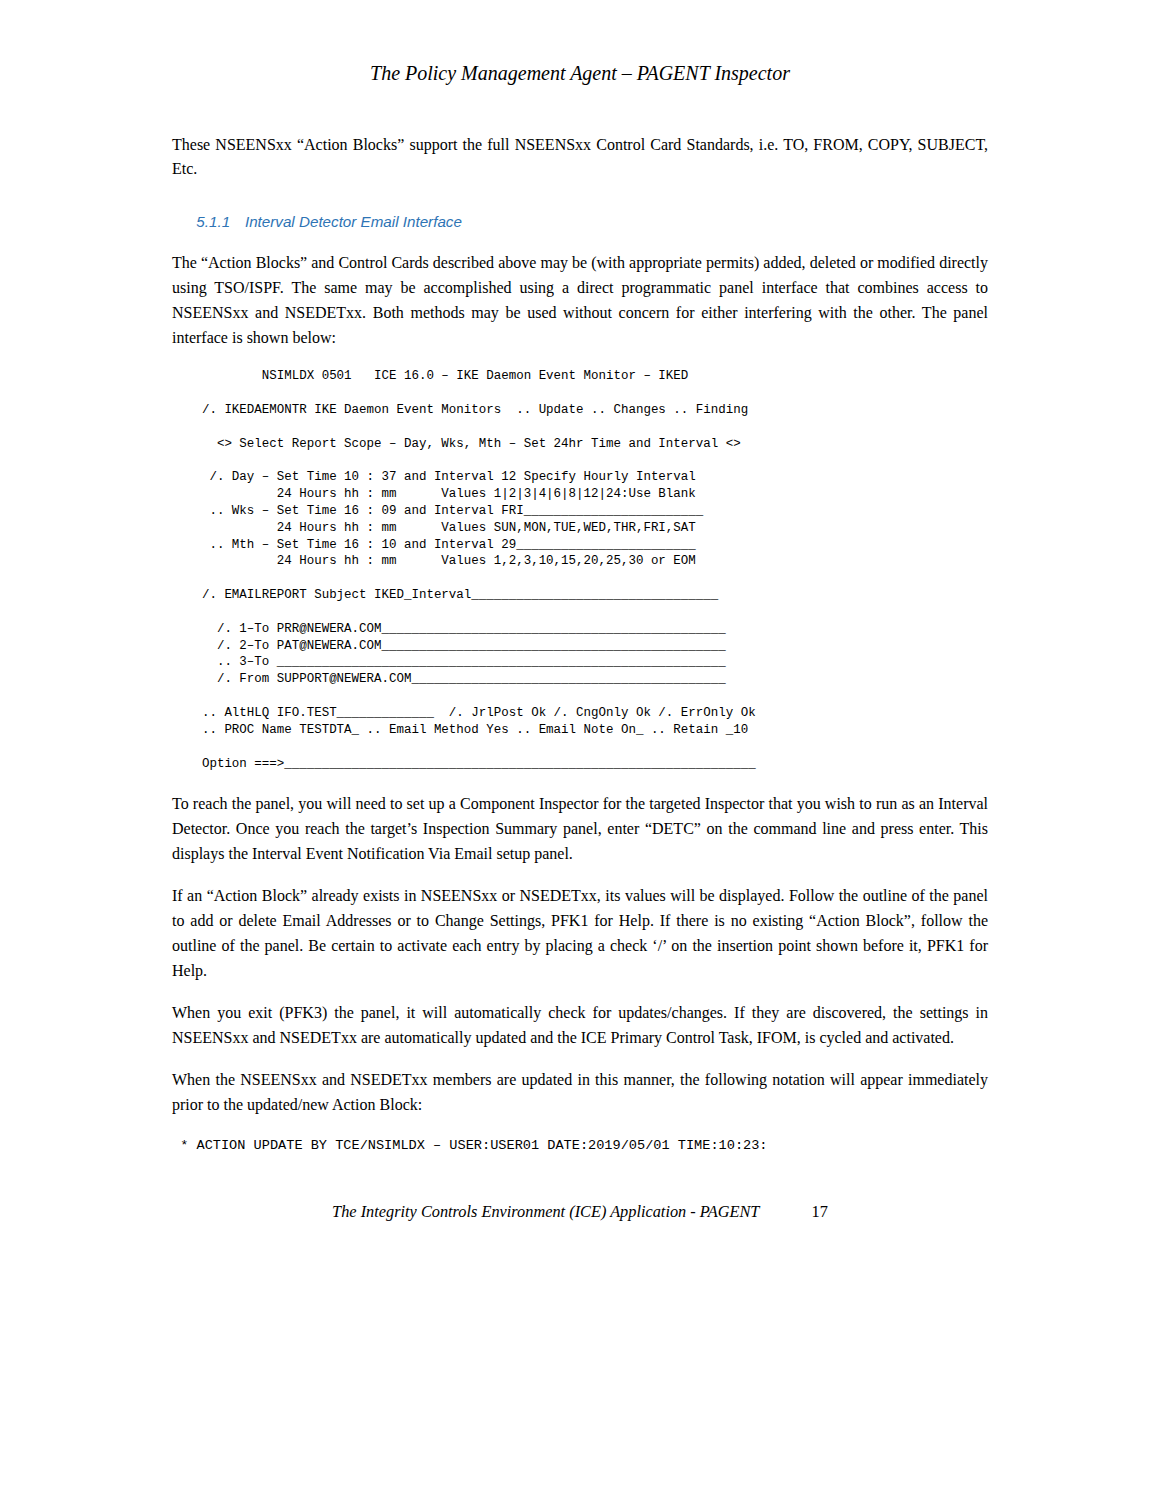The Policy Management Agent – PAGENT Inspector
These NSEENSxx “Action Blocks” support the full NSEENSxx Control Card Standards, i.e. TO, FROM, COPY, SUBJECT, Etc.
5.1.1 Interval Detector Email Interface
The “Action Blocks” and Control Cards described above may be (with appropriate permits) added, deleted or modified directly using TSO/ISPF. The same may be accomplished using a direct programmatic panel interface that combines access to NSEENSxx and NSEDETxx. Both methods may be used without concern for either interfering with the other. The panel interface is shown below:
            NSIMLDX 0501   ICE 16.0 – IKE Daemon Event Monitor – IKED

    /. IKEDAEMONTR IKE Daemon Event Monitors  .. Update .. Changes .. Finding

      <> Select Report Scope – Day, Wks, Mth – Set 24hr Time and Interval <>

     /. Day – Set Time 10 : 37 and Interval 12 Specify Hourly Interval
              24 Hours hh : mm      Values 1|2|3|4|6|8|12|24:Use Blank
     .. Wks – Set Time 16 : 09 and Interval FRI________________________
              24 Hours hh : mm      Values SUN,MON,TUE,WED,THR,FRI,SAT
     .. Mth – Set Time 16 : 10 and Interval 29________________________
              24 Hours hh : mm      Values 1,2,3,10,15,20,25,30 or EOM

    /. EMAILREPORT Subject IKED_Interval_________________________________

      /. 1–To PRR@NEWERA.COM______________________________________________
      /. 2–To PAT@NEWERA.COM______________________________________________
      .. 3–To ____________________________________________________________
      /. From SUPPORT@NEWERA.COM__________________________________________

    .. AltHLQ IFO.TEST_____________  /. JrlPost Ok /. CngOnly Ok /. ErrOnly Ok
    .. PROC Name TESTDTA_ .. Email Method Yes .. Email Note On_ .. Retain _10

    Option ===>_______________________________________________________________
To reach the panel, you will need to set up a Component Inspector for the targeted Inspector that you wish to run as an Interval Detector. Once you reach the target’s Inspection Summary panel, enter “DETC” on the command line and press enter. This displays the Interval Event Notification Via Email setup panel.
If an “Action Block” already exists in NSEENSxx or NSEDETxx, its values will be displayed. Follow the outline of the panel to add or delete Email Addresses or to Change Settings, PFK1 for Help. If there is no existing “Action Block”, follow the outline of the panel. Be certain to activate each entry by placing a check ‘/’ on the insertion point shown before it, PFK1 for Help.
When you exit (PFK3) the panel, it will automatically check for updates/changes. If they are discovered, the settings in NSEENSxx and NSEDETxx are automatically updated and the ICE Primary Control Task, IFOM, is cycled and activated.
When the NSEENSxx and NSEDETxx members are updated in this manner, the following notation will appear immediately prior to the updated/new Action Block:
 * ACTION UPDATE BY TCE/NSIMLDX – USER:USER01 DATE:2019/05/01 TIME:10:23:
The Integrity Controls Environment (ICE) Application - PAGENT 17